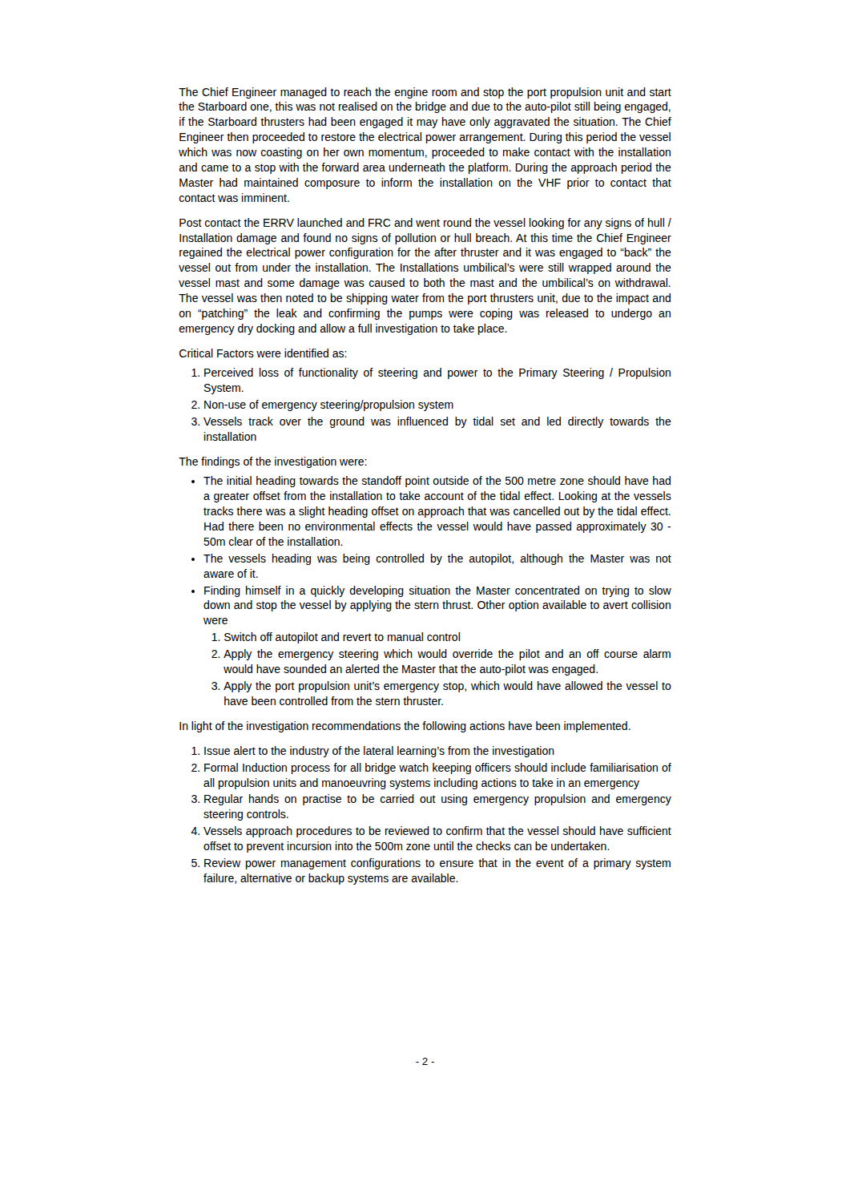The Chief Engineer managed to reach the engine room and stop the port propulsion unit and start the Starboard one, this was not realised on the bridge and due to the auto-pilot still being engaged, if the Starboard thrusters had been engaged it may have only aggravated the situation. The Chief Engineer then proceeded to restore the electrical power arrangement. During this period the vessel which was now coasting on her own momentum, proceeded to make contact with the installation and came to a stop with the forward area underneath the platform. During the approach period the Master had maintained composure to inform the installation on the VHF prior to contact that contact was imminent.
Post contact the ERRV launched and FRC and went round the vessel looking for any signs of hull / Installation damage and found no signs of pollution or hull breach. At this time the Chief Engineer regained the electrical power configuration for the after thruster and it was engaged to “back” the vessel out from under the installation. The Installations umbilical’s were still wrapped around the vessel mast and some damage was caused to both the mast and the umbilical’s on withdrawal. The vessel was then noted to be shipping water from the port thrusters unit, due to the impact and on “patching” the leak and confirming the pumps were coping was released to undergo an emergency dry docking and allow a full investigation to take place.
Critical Factors were identified as:
Perceived loss of functionality of steering and power to the Primary Steering / Propulsion System.
Non-use of emergency steering/propulsion system
Vessels track over the ground was influenced by tidal set and led directly towards the installation
The findings of the investigation were:
The initial heading towards the standoff point outside of the 500 metre zone should have had a greater offset from the installation to take account of the tidal effect. Looking at the vessels tracks there was a slight heading offset on approach that was cancelled out by the tidal effect. Had there been no environmental effects the vessel would have passed approximately 30 - 50m clear of the installation.
The vessels heading was being controlled by the autopilot, although the Master was not aware of it.
Finding himself in a quickly developing situation the Master concentrated on trying to slow down and stop the vessel by applying the stern thrust. Other option available to avert collision were
Switch off autopilot and revert to manual control
Apply the emergency steering which would override the pilot and an off course alarm would have sounded an alerted the Master that the auto-pilot was engaged.
Apply the port propulsion unit’s emergency stop, which would have allowed the vessel to have been controlled from the stern thruster.
In light of the investigation recommendations the following actions have been implemented.
Issue alert to the industry of the lateral learning’s from the investigation
Formal Induction process for all bridge watch keeping officers should include familiarisation of all propulsion units and manoeuvring systems including actions to take in an emergency
Regular hands on practise to be carried out using emergency propulsion and emergency steering controls.
Vessels approach procedures to be reviewed to confirm that the vessel should have sufficient offset to prevent incursion into the 500m zone until the checks can be undertaken.
Review power management configurations to ensure that in the event of a primary system failure, alternative or backup systems are available.
- 2 -